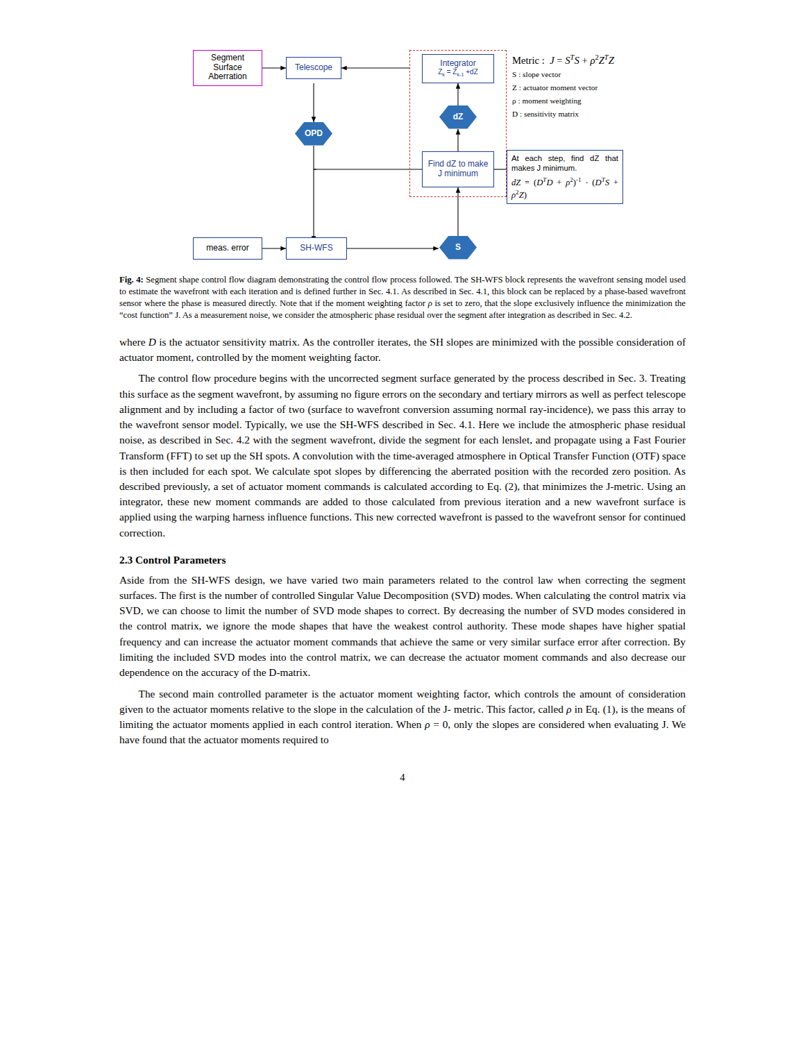Segment Surface Aberration
Telescope
Integrator Zk = Zk-1 +dZ
dZ
Find dZ to make J minimum
OPD
meas. error
SH-WFS
S
Metric : J = STS + ρ2ZTZ
S : slope vector
Z : actuator moment vector
ρ : moment weighting
D : sensitivity matrix
At each step, find dZ that makes J minimum. dZ = (DTD + ρ2)-1 · (DTS + ρ2Z)
Fig. 4: Segment shape control flow diagram demonstrating the control flow process followed. The SH-WFS block represents the wavefront sensing model used to estimate the wavefront with each iteration and is defined further in Sec. 4.1. As described in Sec. 4.1, this block can be replaced by a phase-based wavefront sensor where the phase is measured directly. Note that if the moment weighting factor ρ is set to zero, that the slope exclusively influence the minimization the “cost function” J. As a measurement noise, we consider the atmospheric phase residual over the segment after integration as described in Sec. 4.2.
where D is the actuator sensitivity matrix. As the controller iterates, the SH slopes are minimized with the possible consideration of actuator moment, controlled by the moment weighting factor.
The control flow procedure begins with the uncorrected segment surface generated by the process described in Sec. 3. Treating this surface as the segment wavefront, by assuming no figure errors on the secondary and tertiary mirrors as well as perfect telescope alignment and by including a factor of two (surface to wavefront conversion assuming normal ray-incidence), we pass this array to the wavefront sensor model. Typically, we use the SH-WFS described in Sec. 4.1. Here we include the atmospheric phase residual noise, as described in Sec. 4.2 with the segment wavefront, divide the segment for each lenslet, and propagate using a Fast Fourier Transform (FFT) to set up the SH spots. A convolution with the time-averaged atmosphere in Optical Transfer Function (OTF) space is then included for each spot. We calculate spot slopes by differencing the aberrated position with the recorded zero position. As described previously, a set of actuator moment commands is calculated according to Eq. (2), that minimizes the J-metric. Using an integrator, these new moment commands are added to those calculated from previous iteration and a new wavefront surface is applied using the warping harness influence functions. This new corrected wavefront is passed to the wavefront sensor for continued correction.
2.3 Control Parameters
Aside from the SH-WFS design, we have varied two main parameters related to the control law when correcting the segment surfaces. The first is the number of controlled Singular Value Decomposition (SVD) modes. When calculating the control matrix via SVD, we can choose to limit the number of SVD mode shapes to correct. By decreasing the number of SVD modes considered in the control matrix, we ignore the mode shapes that have the weakest control authority. These mode shapes have higher spatial frequency and can increase the actuator moment commands that achieve the same or very similar surface error after correction. By limiting the included SVD modes into the control matrix, we can decrease the actuator moment commands and also decrease our dependence on the accuracy of the D-matrix.
The second main controlled parameter is the actuator moment weighting factor, which controls the amount of consideration given to the actuator moments relative to the slope in the calculation of the J- metric. This factor, called ρ in Eq. (1), is the means of limiting the actuator moments applied in each control iteration. When ρ = 0, only the slopes are considered when evaluating J. We have found that the actuator moments required to
4